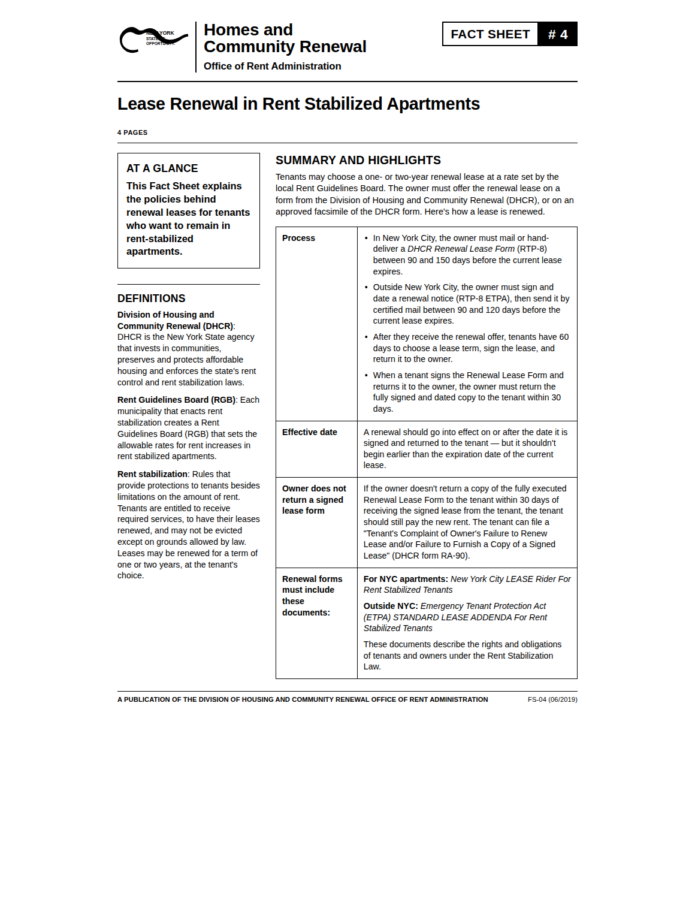NEW YORK STATE OF OPPORTUNITY.
Homes and
Community Renewal
Office of Rent Administration
FACT SHEET
# 4
Lease Renewal in Rent Stabilized Apartments
4 PAGES
AT A GLANCE
This Fact Sheet explains the policies behind renewal leases for tenants who want to remain in rent-stabilized apartments.
DEFINITIONS
Division of Housing and Community Renewal (DHCR): DHCR is the New York State agency that invests in communities, preserves and protects affordable housing and enforces the state's rent control and rent stabilization laws.
Rent Guidelines Board (RGB): Each municipality that enacts rent stabilization creates a Rent Guidelines Board (RGB) that sets the allowable rates for rent increases in rent stabilized apartments.
Rent stabilization: Rules that provide protections to tenants besides limitations on the amount of rent. Tenants are entitled to receive required services, to have their leases renewed, and may not be evicted except on grounds allowed by law. Leases may be renewed for a term of one or two years, at the tenant's choice.
SUMMARY AND HIGHLIGHTS
Tenants may choose a one- or two-year renewal lease at a rate set by the local Rent Guidelines Board. The owner must offer the renewal lease on a form from the Division of Housing and Community Renewal (DHCR), or on an approved facsimile of the DHCR form. Here's how a lease is renewed.
| Process | In New York City, the owner must mail or hand-deliver a DHCR Renewal Lease Form (RTP-8) between 90 and 150 days before the current lease expires. Outside New York City, the owner must sign and date a renewal notice (RTP-8 ETPA), then send it by certified mail between 90 and 120 days before the current lease expires. After they receive the renewal offer, tenants have 60 days to choose a lease term, sign the lease, and return it to the owner. When a tenant signs the Renewal Lease Form and returns it to the owner, the owner must return the fully signed and dated copy to the tenant within 30 days. |
| Effective date | A renewal should go into effect on or after the date it is signed and returned to the tenant — but it shouldn't begin earlier than the expiration date of the current lease. |
| Owner does not return a signed lease form | If the owner doesn't return a copy of the fully executed Renewal Lease Form to the tenant within 30 days of receiving the signed lease from the tenant, the tenant should still pay the new rent. The tenant can file a "Tenant's Complaint of Owner's Failure to Renew Lease and/or Failure to Furnish a Copy of a Signed Lease" (DHCR form RA-90). |
| Renewal forms must include these documents: | For NYC apartments: New York City LEASE Rider For Rent Stabilized Tenants Outside NYC: Emergency Tenant Protection Act (ETPA) STANDARD LEASE ADDENDA For Rent Stabilized Tenants These documents describe the rights and obligations of tenants and owners under the Rent Stabilization Law. |
A PUBLICATION OF THE DIVISION OF HOUSING AND COMMUNITY RENEWAL OFFICE OF RENT ADMINISTRATION
FS-04 (06/2019)